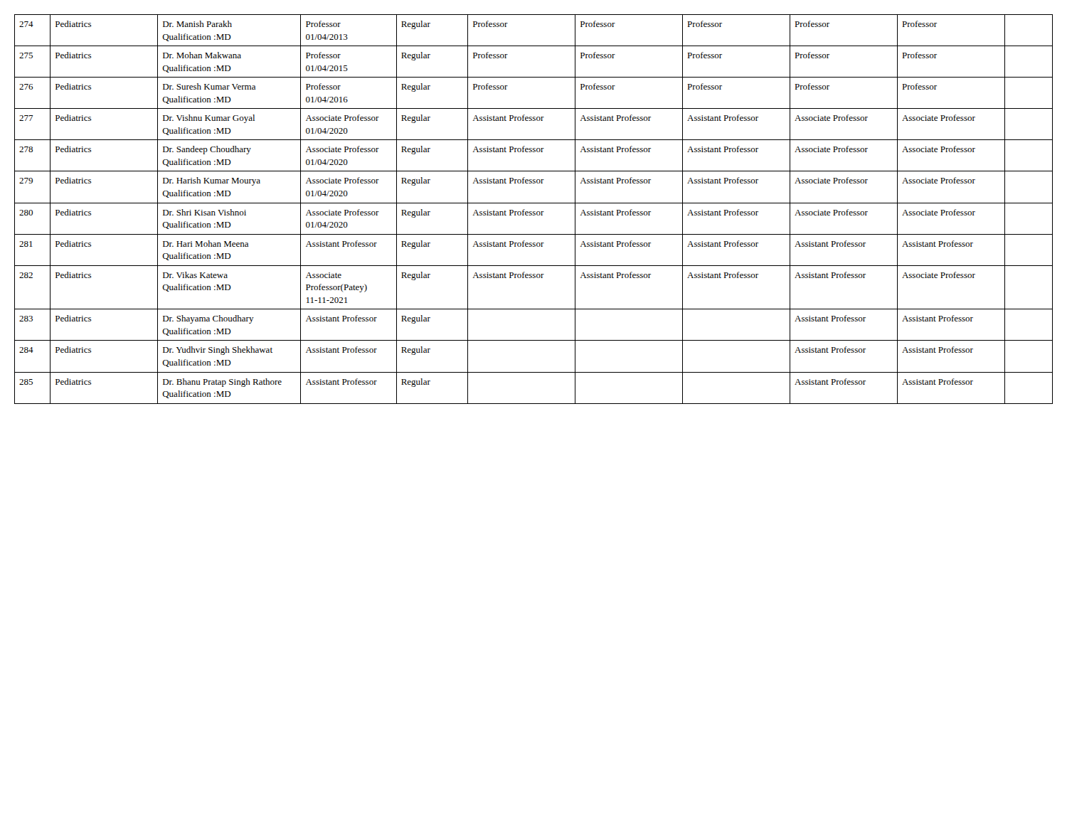| 274 | Pediatrics | Dr. Manish Parakh Qualification :MD | Professor 01/04/2013 | Regular | Professor | Professor | Professor | Professor | Professor | |
| 275 | Pediatrics | Dr. Mohan Makwana Qualification :MD | Professor 01/04/2015 | Regular | Professor | Professor | Professor | Professor | Professor | |
| 276 | Pediatrics | Dr. Suresh Kumar Verma Qualification :MD | Professor 01/04/2016 | Regular | Professor | Professor | Professor | Professor | Professor | |
| 277 | Pediatrics | Dr. Vishnu Kumar Goyal Qualification :MD | Associate Professor 01/04/2020 | Regular | Assistant Professor | Assistant Professor | Assistant Professor | Associate Professor | Associate Professor | |
| 278 | Pediatrics | Dr. Sandeep Choudhary Qualification :MD | Associate Professor 01/04/2020 | Regular | Assistant Professor | Assistant Professor | Assistant Professor | Associate Professor | Associate Professor | |
| 279 | Pediatrics | Dr. Harish Kumar Mourya Qualification :MD | Associate Professor 01/04/2020 | Regular | Assistant Professor | Assistant Professor | Assistant Professor | Associate Professor | Associate Professor | |
| 280 | Pediatrics | Dr. Shri Kisan Vishnoi Qualification :MD | Associate Professor 01/04/2020 | Regular | Assistant Professor | Assistant Professor | Assistant Professor | Associate Professor | Associate Professor | |
| 281 | Pediatrics | Dr. Hari Mohan Meena Qualification :MD | Assistant Professor | Regular | Assistant Professor | Assistant Professor | Assistant Professor | Assistant Professor | Assistant Professor | |
| 282 | Pediatrics | Dr. Vikas Katewa Qualification :MD | Associate Professor(Patey) 11-11-2021 | Regular | Assistant Professor | Assistant Professor | Assistant Professor | Assistant Professor | Associate Professor | |
| 283 | Pediatrics | Dr. Shayama Choudhary Qualification :MD | Assistant Professor | Regular | | | | Assistant Professor | Assistant Professor | |
| 284 | Pediatrics | Dr. Yudhvir Singh Shekhawat Qualification :MD | Assistant Professor | Regular | | | | Assistant Professor | Assistant Professor | |
| 285 | Pediatrics | Dr. Bhanu Pratap Singh Rathore Qualification :MD | Assistant Professor | Regular | | | | Assistant Professor | Assistant Professor | |